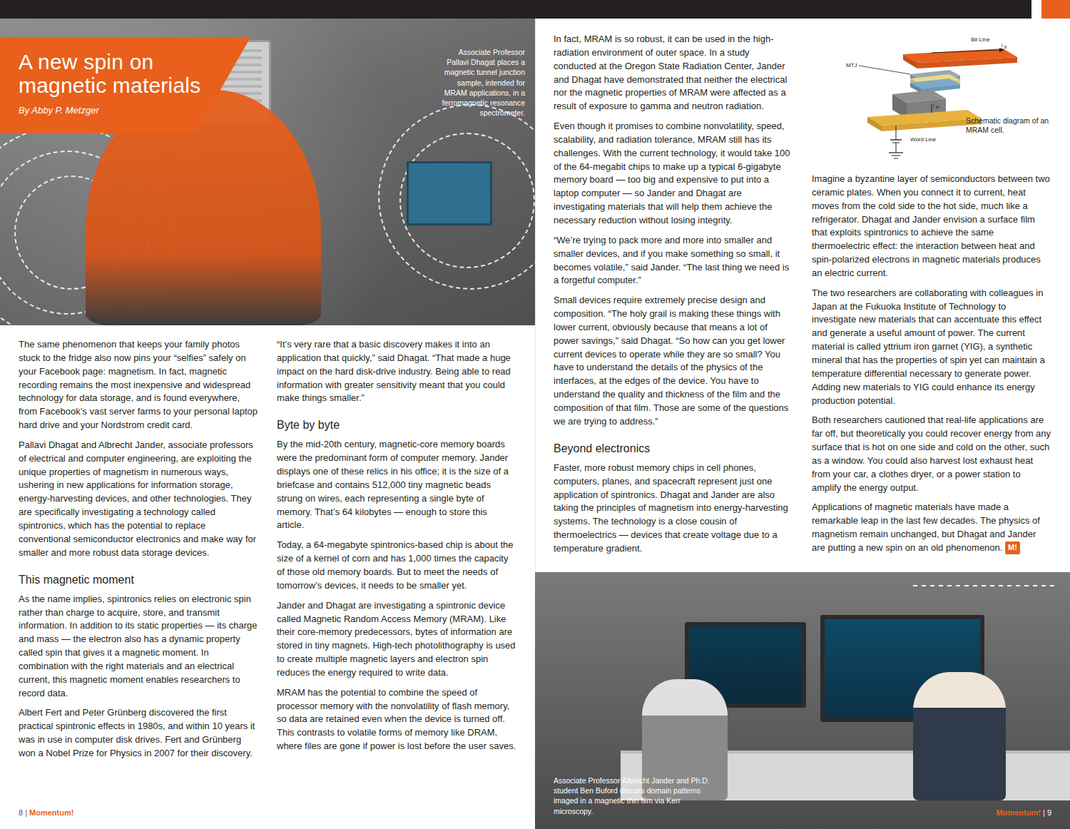A new spin on
magnetic materials
By Abby P. Metzger
Associate Professor Pallavi Dhagat places a magnetic tunnel junction sample, intended for MRAM applications, in a ferromagnetic resonance spectrometer.
The same phenomenon that keeps your family photos stuck to the fridge also now pins your “selfies” safely on your Facebook page: magnetism. In fact, magnetic recording remains the most inexpensive and widespread technology for data storage, and is found everywhere, from Facebook’s vast server farms to your personal laptop hard drive and your Nordstrom credit card.
Pallavi Dhagat and Albrecht Jander, associate professors of electrical and computer engineering, are exploiting the unique properties of magnetism in numerous ways, ushering in new applications for information storage, energy-harvesting devices, and other technologies. They are specifically investigating a technology called spintronics, which has the potential to replace conventional semiconductor electronics and make way for smaller and more robust data storage devices.
This magnetic moment
As the name implies, spintronics relies on electronic spin rather than charge to acquire, store, and transmit information. In addition to its static properties — its charge and mass — the electron also has a dynamic property called spin that gives it a magnetic moment. In combination with the right materials and an electrical current, this magnetic moment enables researchers to record data.
Albert Fert and Peter Grünberg discovered the first practical spintronic effects in 1980s, and within 10 years it was in use in computer disk drives. Fert and Grünberg won a Nobel Prize for Physics in 2007 for their discovery.
“It’s very rare that a basic discovery makes it into an application that quickly,” said Dhagat. “That made a huge impact on the hard disk-drive industry. Being able to read information with greater sensitivity meant that you could make things smaller.”
Byte by byte
By the mid-20th century, magnetic-core memory boards were the predominant form of computer memory. Jander displays one of these relics in his office; it is the size of a briefcase and contains 512,000 tiny magnetic beads strung on wires, each representing a single byte of memory. That’s 64 kilobytes — enough to store this article.
Today, a 64-megabyte spintronics-based chip is about the size of a kernel of corn and has 1,000 times the capacity of those old memory boards. But to meet the needs of tomorrow’s devices, it needs to be smaller yet.
Jander and Dhagat are investigating a spintronic device called Magnetic Random Access Memory (MRAM). Like their core-memory predecessors, bytes of information are stored in tiny magnets. High-tech photolithography is used to create multiple magnetic layers and electron spin reduces the energy required to write data.
MRAM has the potential to combine the speed of processor memory with the nonvolatility of flash memory, so data are retained even when the device is turned off. This contrasts to volatile forms of memory like DRAM, where files are gone if power is lost before the user saves.
8 | Momentum!
In fact, MRAM is so robust, it can be used in the high-radiation environment of outer space. In a study conducted at the Oregon State Radiation Center, Jander and Dhagat have demonstrated that neither the electrical nor the magnetic properties of MRAM were affected as a result of exposure to gamma and neutron radiation.
Even though it promises to combine nonvolatility, speed, scalability, and radiation tolerance, MRAM still has its challenges. With the current technology, it would take 100 of the 64-megabit chips to make up a typical 6-gigabyte memory board — too big and expensive to put into a laptop computer — so Jander and Dhagat are investigating materials that will help them achieve the necessary reduction without losing integrity.
“We’re trying to pack more and more into smaller and smaller devices, and if you make something so small, it becomes volatile,” said Jander. “The last thing we need is a forgetful computer.”
Small devices require extremely precise design and composition. “The holy grail is making these things with lower current, obviously because that means a lot of power savings,” said Dhagat. “So how can you get lower current devices to operate while they are so small? You have to understand the details of the physics of the interfaces, at the edges of the device. You have to understand the quality and thickness of the film and the composition of that film. Those are some of the questions we are trying to address.”
Beyond electronics
Faster, more robust memory chips in cell phones, computers, planes, and spacecraft represent just one application of spintronics. Dhagat and Jander are also taking the principles of magnetism into energy-harvesting systems. The technology is a close cousin of thermoelectrics — devices that create voltage due to a temperature gradient.
Bit Line i B MTJ Word Line i W
Schematic diagram of an MRAM cell.
Imagine a byzantine layer of semiconductors between two ceramic plates. When you connect it to current, heat moves from the cold side to the hot side, much like a refrigerator. Dhagat and Jander envision a surface film that exploits spintronics to achieve the same thermoelectric effect: the interaction between heat and spin-polarized electrons in magnetic materials produces an electric current.
The two researchers are collaborating with colleagues in Japan at the Fukuoka Institute of Technology to investigate new materials that can accentuate this effect and generate a useful amount of power. The current material is called yttrium iron garnet (YIG), a synthetic mineral that has the properties of spin yet can maintain a temperature differential necessary to generate power. Adding new materials to YIG could enhance its energy production potential.
Both researchers cautioned that real-life applications are far off, but theoretically you could recover energy from any surface that is hot on one side and cold on the other, such as a window. You could also harvest lost exhaust heat from your car, a clothes dryer, or a power station to amplify the energy output.
Applications of magnetic materials have made a remarkable leap in the last few decades. The physics of magnetism remain unchanged, but Dhagat and Jander are putting a new spin on an old phenomenon. M!
Associate Professor Albrecht Jander and Ph.D. student Ben Buford discuss domain patterns imaged in a magnetic thin film via Kerr microscopy.
Momentum! | 9